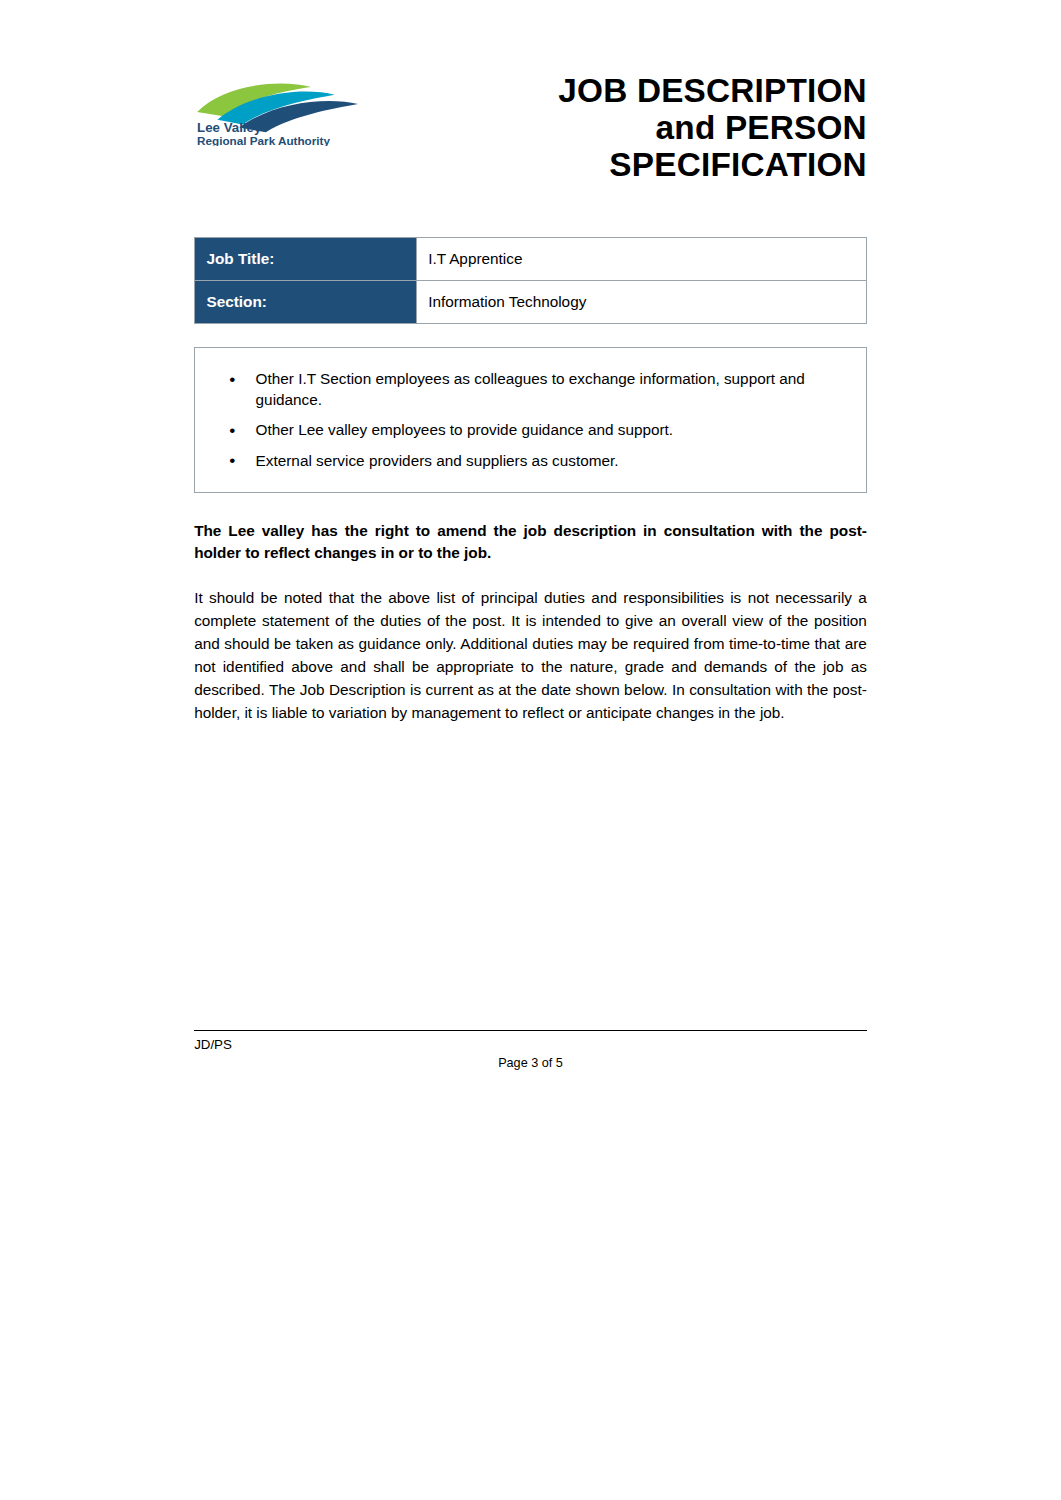Lee Valley Regional Park Authority
JOB DESCRIPTION
and PERSON SPECIFICATION
| Job Title: | I.T Apprentice |
| Section: | Information Technology |
Other I.T Section employees as colleagues to exchange information, support and guidance.
Other Lee valley employees to provide guidance and support.
External service providers and suppliers as customer.
The Lee valley has the right to amend the job description in consultation with the post-holder to reflect changes in or to the job.
It should be noted that the above list of principal duties and responsibilities is not necessarily a complete statement of the duties of the post. It is intended to give an overall view of the position and should be taken as guidance only. Additional duties may be required from time-to-time that are not identified above and shall be appropriate to the nature, grade and demands of the job as described. The Job Description is current as at the date shown below. In consultation with the post-holder, it is liable to variation by management to reflect or anticipate changes in the job.
JD/PS
Page 3 of 5